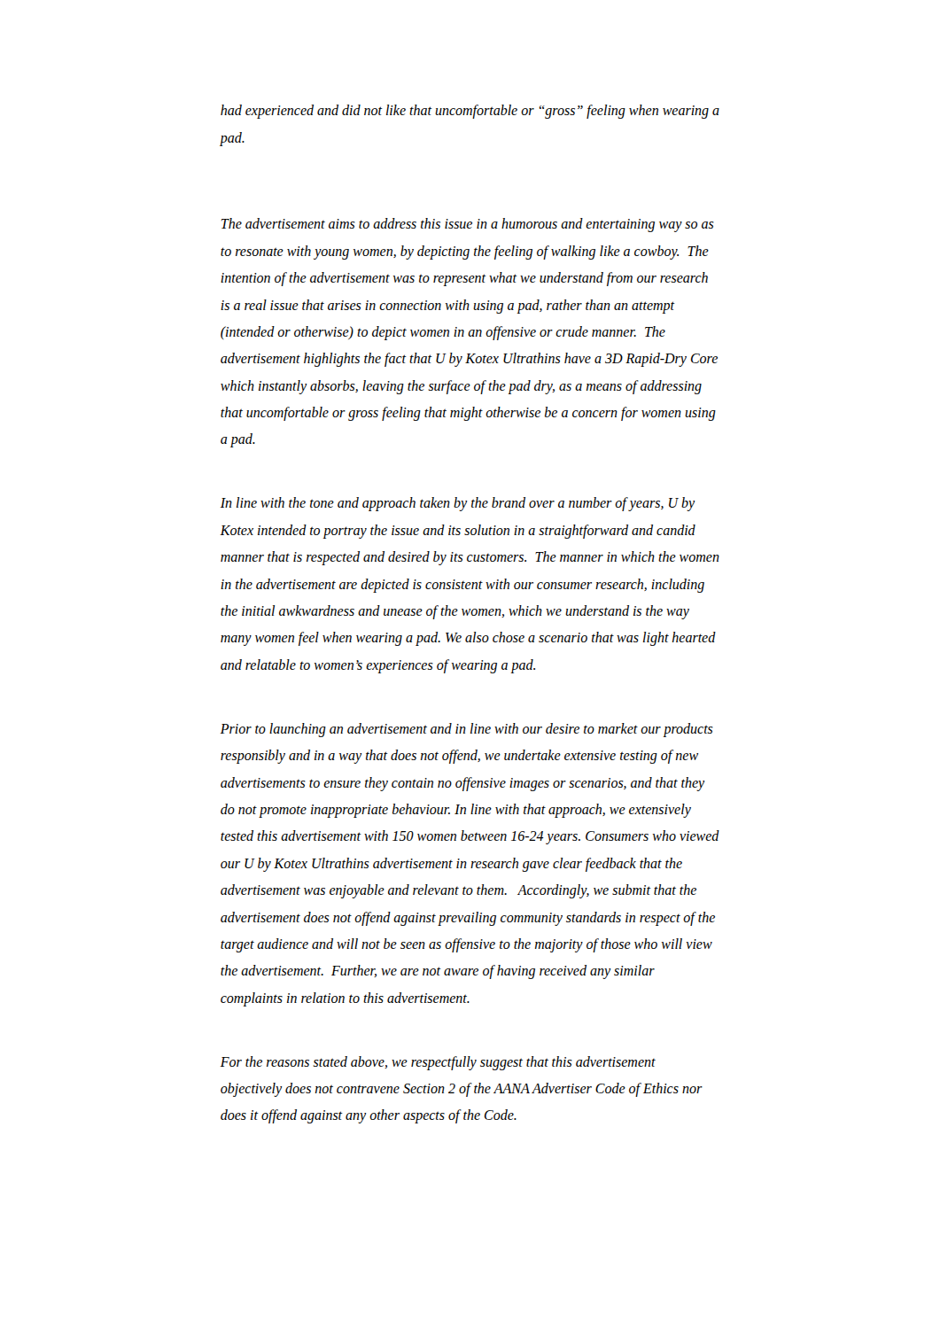had experienced and did not like that uncomfortable or “gross” feeling when wearing a pad.
The advertisement aims to address this issue in a humorous and entertaining way so as to resonate with young women, by depicting the feeling of walking like a cowboy. The intention of the advertisement was to represent what we understand from our research is a real issue that arises in connection with using a pad, rather than an attempt (intended or otherwise) to depict women in an offensive or crude manner. The advertisement highlights the fact that U by Kotex Ultrathins have a 3D Rapid-Dry Core which instantly absorbs, leaving the surface of the pad dry, as a means of addressing that uncomfortable or gross feeling that might otherwise be a concern for women using a pad.
In line with the tone and approach taken by the brand over a number of years, U by Kotex intended to portray the issue and its solution in a straightforward and candid manner that is respected and desired by its customers. The manner in which the women in the advertisement are depicted is consistent with our consumer research, including the initial awkwardness and unease of the women, which we understand is the way many women feel when wearing a pad. We also chose a scenario that was light hearted and relatable to women’s experiences of wearing a pad.
Prior to launching an advertisement and in line with our desire to market our products responsibly and in a way that does not offend, we undertake extensive testing of new advertisements to ensure they contain no offensive images or scenarios, and that they do not promote inappropriate behaviour. In line with that approach, we extensively tested this advertisement with 150 women between 16-24 years. Consumers who viewed our U by Kotex Ultrathins advertisement in research gave clear feedback that the advertisement was enjoyable and relevant to them. Accordingly, we submit that the advertisement does not offend against prevailing community standards in respect of the target audience and will not be seen as offensive to the majority of those who will view the advertisement. Further, we are not aware of having received any similar complaints in relation to this advertisement.
For the reasons stated above, we respectfully suggest that this advertisement objectively does not contravene Section 2 of the AANA Advertiser Code of Ethics nor does it offend against any other aspects of the Code.